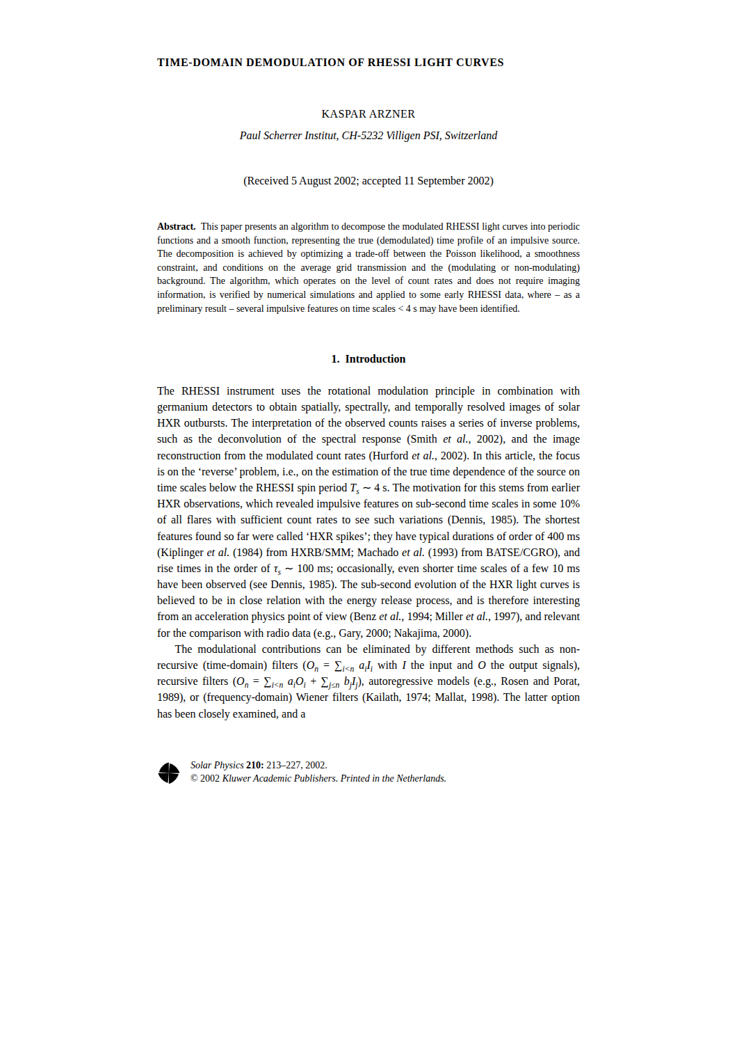TIME-DOMAIN DEMODULATION OF RHESSI LIGHT CURVES
KASPAR ARZNER
Paul Scherrer Institut, CH-5232 Villigen PSI, Switzerland
(Received 5 August 2002; accepted 11 September 2002)
Abstract. This paper presents an algorithm to decompose the modulated RHESSI light curves into periodic functions and a smooth function, representing the true (demodulated) time profile of an impulsive source. The decomposition is achieved by optimizing a trade-off between the Poisson likelihood, a smoothness constraint, and conditions on the average grid transmission and the (modulating or non-modulating) background. The algorithm, which operates on the level of count rates and does not require imaging information, is verified by numerical simulations and applied to some early RHESSI data, where – as a preliminary result – several impulsive features on time scales < 4 s may have been identified.
1. Introduction
The RHESSI instrument uses the rotational modulation principle in combination with germanium detectors to obtain spatially, spectrally, and temporally resolved images of solar HXR outbursts. The interpretation of the observed counts raises a series of inverse problems, such as the deconvolution of the spectral response (Smith et al., 2002), and the image reconstruction from the modulated count rates (Hurford et al., 2002). In this article, the focus is on the ‘reverse’ problem, i.e., on the estimation of the true time dependence of the source on time scales below the RHESSI spin period Ts ∼ 4 s. The motivation for this stems from earlier HXR observations, which revealed impulsive features on sub-second time scales in some 10% of all flares with sufficient count rates to see such variations (Dennis, 1985). The shortest features found so far were called ‘HXR spikes’; they have typical durations of order of 400 ms (Kiplinger et al. (1984) from HXRB/SMM; Machado et al. (1993) from BATSE/CGRO), and rise times in the order of τs ∼ 100 ms; occasionally, even shorter time scales of a few 10 ms have been observed (see Dennis, 1985). The sub-second evolution of the HXR light curves is believed to be in close relation with the energy release process, and is therefore interesting from an acceleration physics point of view (Benz et al., 1994; Miller et al., 1997), and relevant for the comparison with radio data (e.g., Gary, 2000; Nakajima, 2000).
The modulational contributions can be eliminated by different methods such as non-recursive (time-domain) filters (On = ∑i<n aiIi with I the input and O the output signals), recursive filters (On = ∑i<n aiOi + ∑j≤n bjIj), autoregressive models (e.g., Rosen and Porat, 1989), or (frequency-domain) Wiener filters (Kailath, 1974; Mallat, 1998). The latter option has been closely examined, and a
Solar Physics 210: 213–227, 2002.
© 2002 Kluwer Academic Publishers. Printed in the Netherlands.